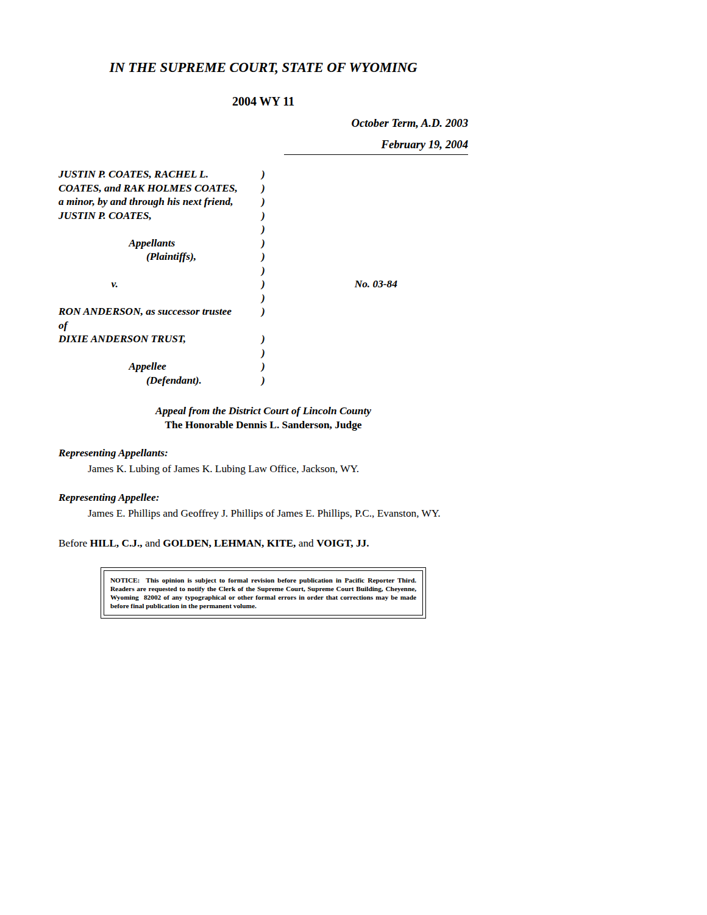IN THE SUPREME COURT, STATE OF WYOMING
2004 WY 11
October Term, A.D. 2003
February 19, 2004
| JUSTIN P. COATES, RACHEL L. | ) | |
| COATES, and RAK HOLMES COATES, | ) | |
| a minor, by and through his next friend, | ) | |
| JUSTIN P. COATES, | ) | |
| | ) | |
| Appellants | ) | |
| (Plaintiffs), | ) | |
| | ) | |
| v. | ) | No. 03-84 |
| | ) | |
| RON ANDERSON, as successor trustee of | ) | |
| DIXIE ANDERSON TRUST, | ) | |
| | ) | |
| Appellee | ) | |
| (Defendant). | ) | |
Appeal from the District Court of Lincoln County
The Honorable Dennis L. Sanderson, Judge
Representing Appellants:
James K. Lubing of James K. Lubing Law Office, Jackson, WY.
Representing Appellee:
James E. Phillips and Geoffrey J. Phillips of James E. Phillips, P.C., Evanston, WY.
Before HILL, C.J., and GOLDEN, LEHMAN, KITE, and VOIGT, JJ.
NOTICE: This opinion is subject to formal revision before publication in Pacific Reporter Third. Readers are requested to notify the Clerk of the Supreme Court, Supreme Court Building, Cheyenne, Wyoming 82002 of any typographical or other formal errors in order that corrections may be made before final publication in the permanent volume.